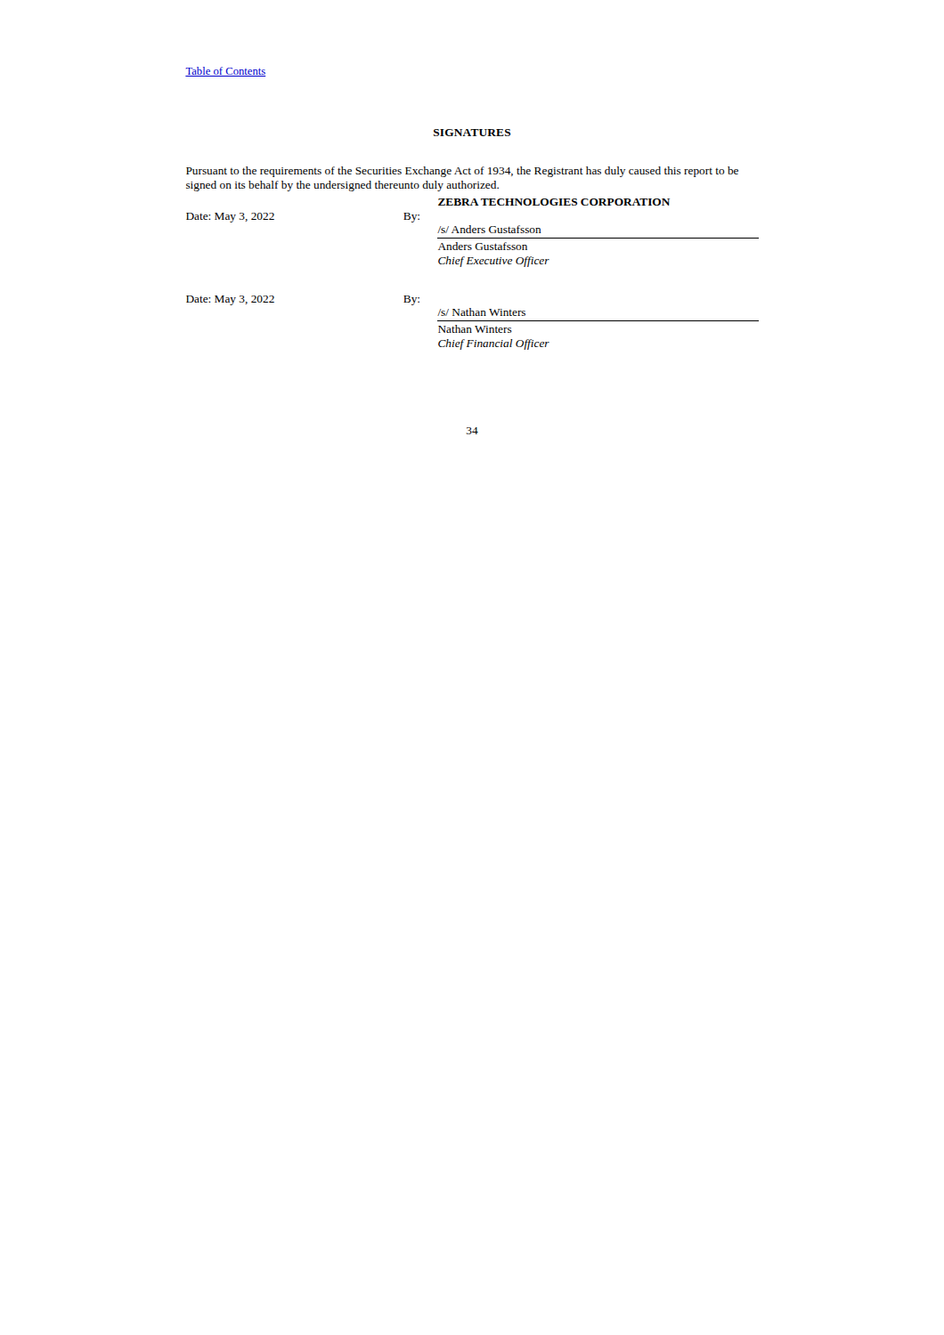Table of Contents
SIGNATURES
Pursuant to the requirements of the Securities Exchange Act of 1934, the Registrant has duly caused this report to be signed on its behalf by the undersigned thereunto duly authorized.
| | | ZEBRA TECHNOLOGIES CORPORATION |
| Date: May 3, 2022 | By: | /s/ Anders Gustafsson Anders Gustafsson Chief Executive Officer |
| Date: May 3, 2022 | By: | /s/ Nathan Winters Nathan Winters Chief Financial Officer |
34